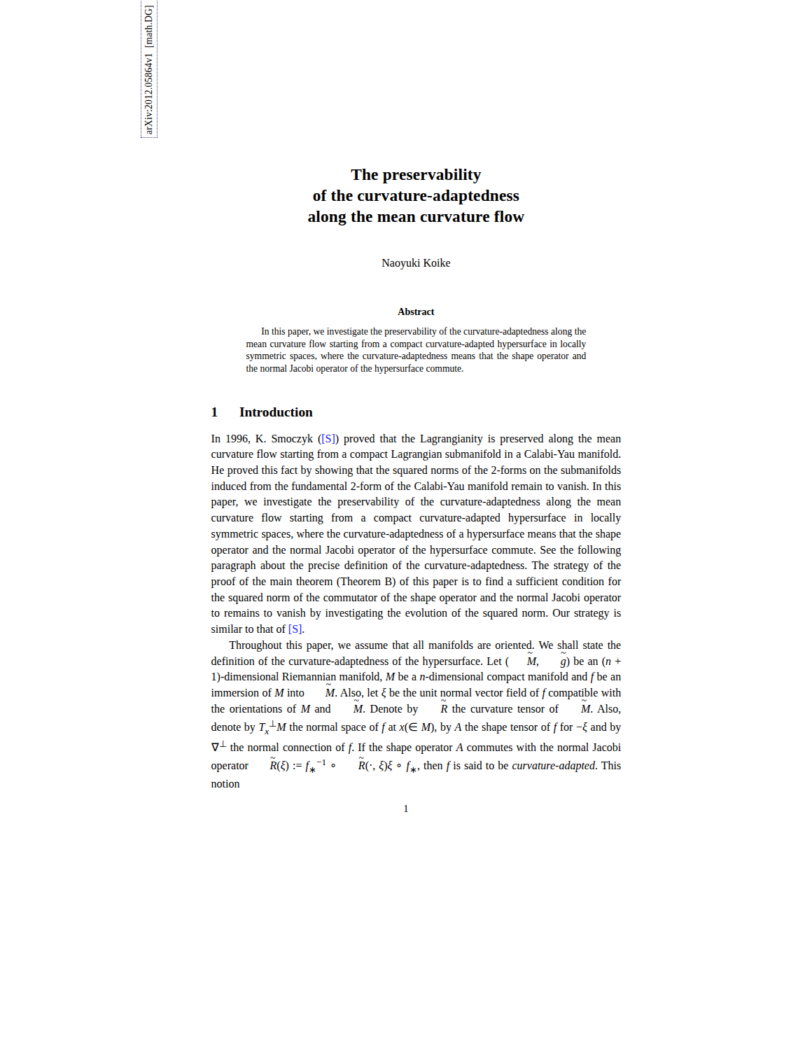arXiv:2012.05864v1 [math.DG] 10 Dec 2020
The preservability
of the curvature-adaptedness
along the mean curvature flow
Naoyuki Koike
Abstract
In this paper, we investigate the preservability of the curvature-adaptedness along the mean curvature flow starting from a compact curvature-adapted hypersurface in locally symmetric spaces, where the curvature-adaptedness means that the shape operator and the normal Jacobi operator of the hypersurface commute.
1 Introduction
In 1996, K. Smoczyk ([S]) proved that the Lagrangianity is preserved along the mean curvature flow starting from a compact Lagrangian submanifold in a Calabi-Yau manifold. He proved this fact by showing that the squared norms of the 2-forms on the submanifolds induced from the fundamental 2-form of the Calabi-Yau manifold remain to vanish. In this paper, we investigate the preservability of the curvature-adaptedness along the mean curvature flow starting from a compact curvature-adapted hypersurface in locally symmetric spaces, where the curvature-adaptedness of a hypersurface means that the shape operator and the normal Jacobi operator of the hypersurface commute. See the following paragraph about the precise definition of the curvature-adaptedness. The strategy of the proof of the main theorem (Theorem B) of this paper is to find a sufficient condition for the squared norm of the commutator of the shape operator and the normal Jacobi operator to remains to vanish by investigating the evolution of the squared norm. Our strategy is similar to that of [S].
Throughout this paper, we assume that all manifolds are oriented. We shall state the definition of the curvature-adaptedness of the hypersurface. Let (M~, g~) be an (n + 1)-dimensional Riemannian manifold, M be a n-dimensional compact manifold and f be an immersion of M into M~. Also, let ξ be the unit normal vector field of f compatible with the orientations of M and M~. Denote by R~ the curvature tensor of M~. Also, denote by Tx⊥M the normal space of f at x(∈ M), by A the shape tensor of f for −ξ and by ∇⊥ the normal connection of f. If the shape operator A commutes with the normal Jacobi operator R~(ξ) := f∗−1 ∘ R~(·, ξ)ξ ∘ f∗, then f is said to be curvature-adapted. This notion
1